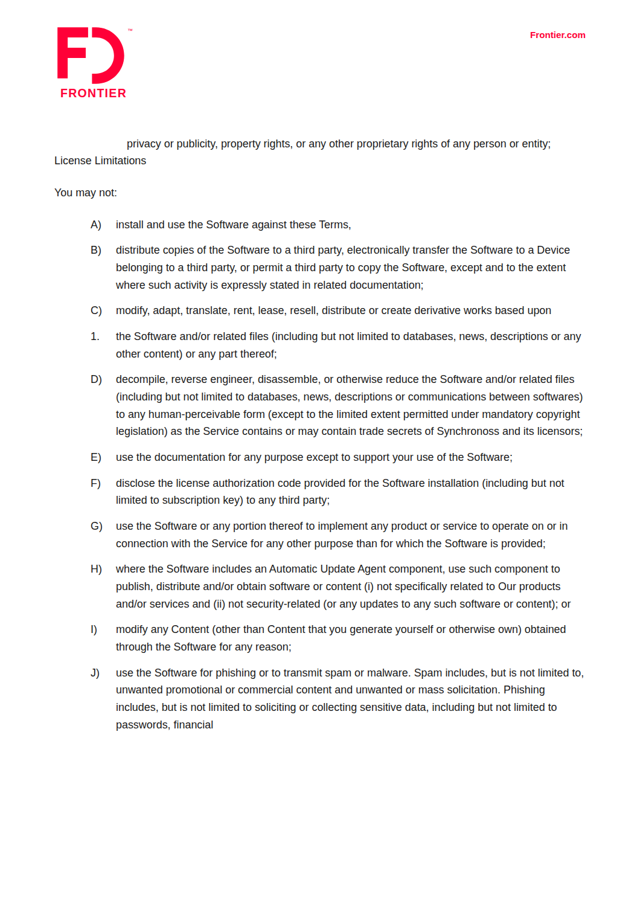FRONTIER ™
Frontier.com
privacy or publicity, property rights, or any other proprietary rights of any person or entity;
License Limitations
You may not:
A) install and use the Software against these Terms,
B) distribute copies of the Software to a third party, electronically transfer the Software to a Device belonging to a third party, or permit a third party to copy the Software, except and to the extent where such activity is expressly stated in related documentation;
C) modify, adapt, translate, rent, lease, resell, distribute or create derivative works based upon
1. the Software and/or related files (including but not limited to databases, news, descriptions or any other content) or any part thereof;
D) decompile, reverse engineer, disassemble, or otherwise reduce the Software and/or related files (including but not limited to databases, news, descriptions or communications between softwares) to any human-perceivable form (except to the limited extent permitted under mandatory copyright legislation) as the Service contains or may contain trade secrets of Synchronoss and its licensors;
E) use the documentation for any purpose except to support your use of the Software;
F) disclose the license authorization code provided for the Software installation (including but not limited to subscription key) to any third party;
G) use the Software or any portion thereof to implement any product or service to operate on or in connection with the Service for any other purpose than for which the Software is provided;
H) where the Software includes an Automatic Update Agent component, use such component to publish, distribute and/or obtain software or content (i) not specifically related to Our products and/or services and (ii) not security-related (or any updates to any such software or content); or
I) modify any Content (other than Content that you generate yourself or otherwise own) obtained through the Software for any reason;
J) use the Software for phishing or to transmit spam or malware. Spam includes, but is not limited to, unwanted promotional or commercial content and unwanted or mass solicitation. Phishing includes, but is not limited to soliciting or collecting sensitive data, including but not limited to passwords, financial